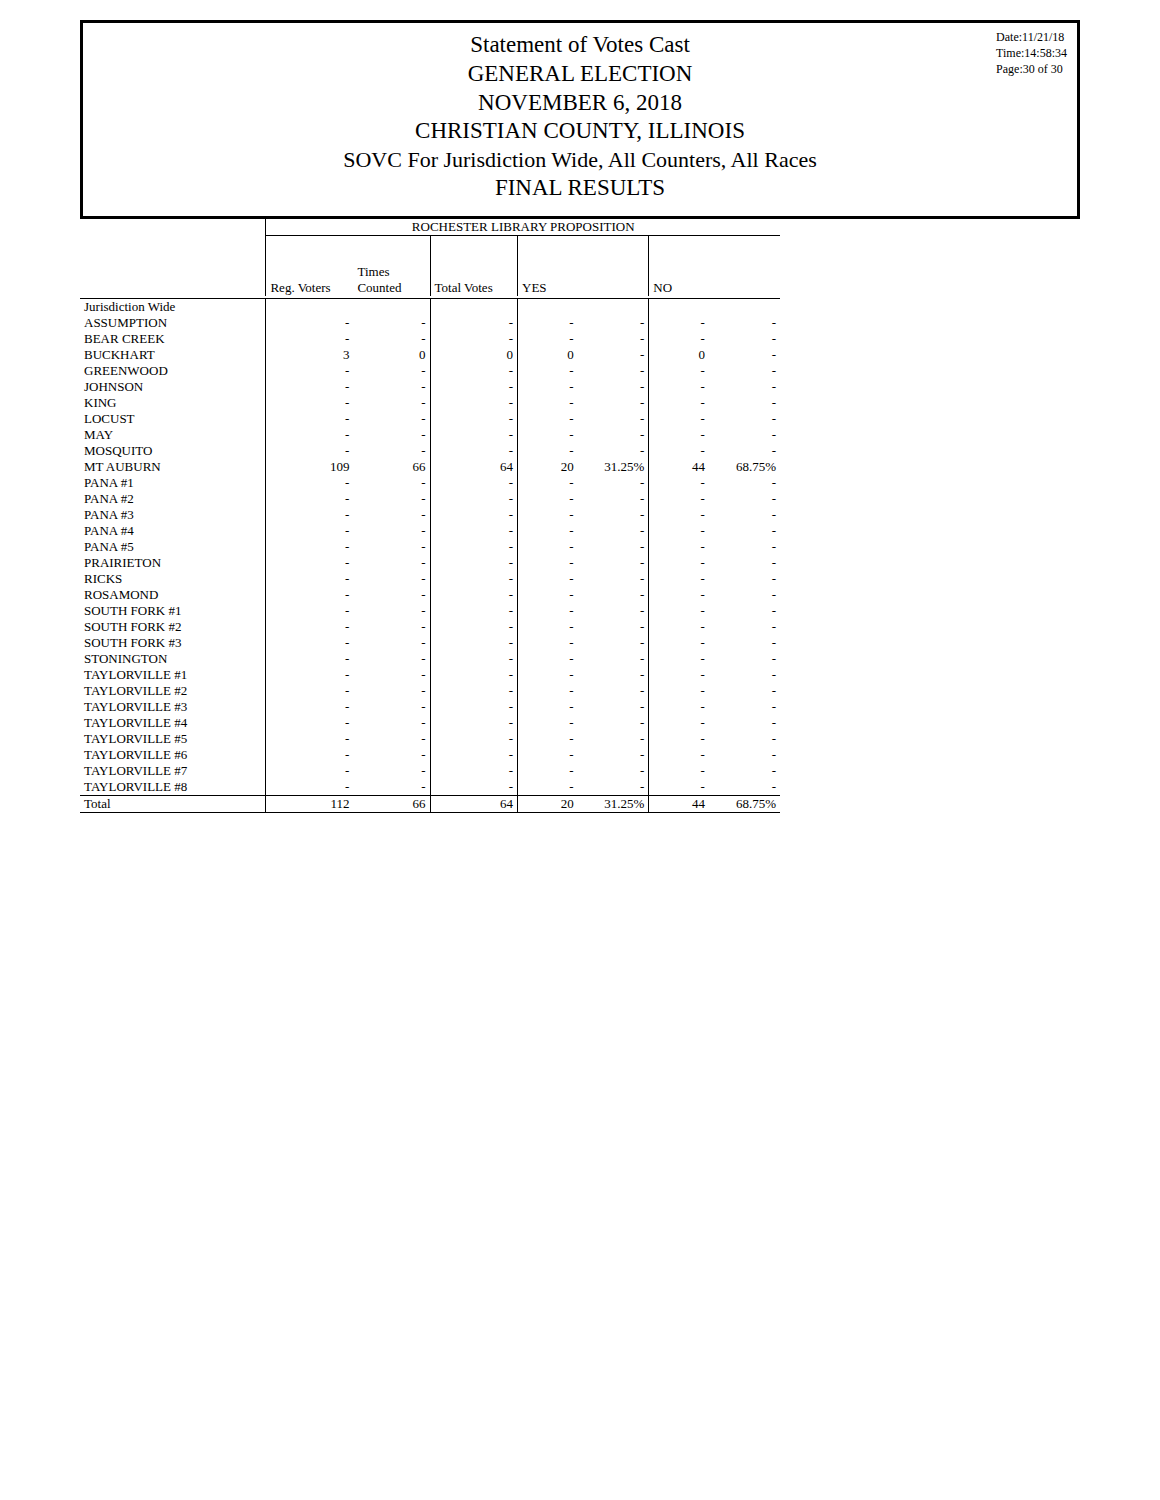Date:11/21/18
Time:14:58:34
Page:30 of 30
Statement of Votes Cast
GENERAL ELECTION
NOVEMBER 6, 2018
CHRISTIAN COUNTY, ILLINOIS
SOVC For Jurisdiction Wide, All Counters, All Races
FINAL RESULTS
| | ROCHESTER LIBRARY PROPOSITION |
| --- | --- |
| | Reg. Voters | Times Counted | Total Votes | YES | | NO | |
| Jurisdiction Wide | | | | | | | |
| ASSUMPTION | - | - | - | - | - | - | - |
| BEAR CREEK | - | - | - | - | - | - | - |
| BUCKHART | 3 | 0 | 0 | 0 | - | 0 | - |
| GREENWOOD | - | - | - | - | - | - | - |
| JOHNSON | - | - | - | - | - | - | - |
| KING | - | - | - | - | - | - | - |
| LOCUST | - | - | - | - | - | - | - |
| MAY | - | - | - | - | - | - | - |
| MOSQUITO | - | - | - | - | - | - | - |
| MT AUBURN | 109 | 66 | 64 | 20 | 31.25% | 44 | 68.75% |
| PANA #1 | - | - | - | - | - | - | - |
| PANA #2 | - | - | - | - | - | - | - |
| PANA #3 | - | - | - | - | - | - | - |
| PANA #4 | - | - | - | - | - | - | - |
| PANA #5 | - | - | - | - | - | - | - |
| PRAIRIETON | - | - | - | - | - | - | - |
| RICKS | - | - | - | - | - | - | - |
| ROSAMOND | - | - | - | - | - | - | - |
| SOUTH FORK #1 | - | - | - | - | - | - | - |
| SOUTH FORK #2 | - | - | - | - | - | - | - |
| SOUTH FORK #3 | - | - | - | - | - | - | - |
| STONINGTON | - | - | - | - | - | - | - |
| TAYLORVILLE #1 | - | - | - | - | - | - | - |
| TAYLORVILLE #2 | - | - | - | - | - | - | - |
| TAYLORVILLE #3 | - | - | - | - | - | - | - |
| TAYLORVILLE #4 | - | - | - | - | - | - | - |
| TAYLORVILLE #5 | - | - | - | - | - | - | - |
| TAYLORVILLE #6 | - | - | - | - | - | - | - |
| TAYLORVILLE #7 | - | - | - | - | - | - | - |
| TAYLORVILLE #8 | - | - | - | - | - | - | - |
| Total | 112 | 66 | 64 | 20 | 31.25% | 44 | 68.75% |